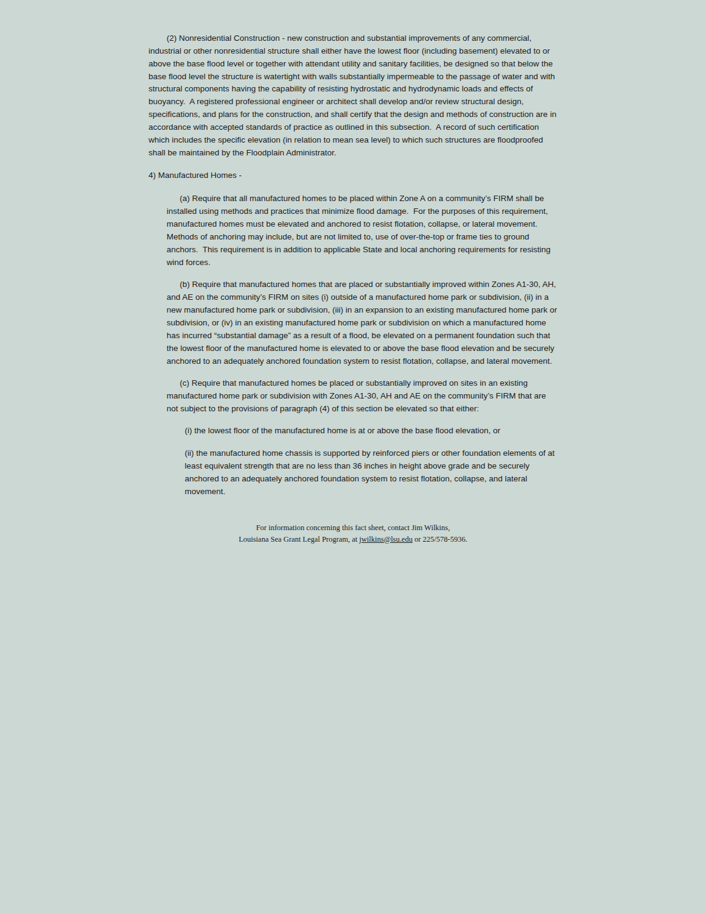(2) Nonresidential Construction - new construction and substantial improvements of any commercial, industrial or other nonresidential structure shall either have the lowest floor (including basement) elevated to or above the base flood level or together with attendant utility and sanitary facilities, be designed so that below the base flood level the structure is watertight with walls substantially impermeable to the passage of water and with structural components having the capability of resisting hydrostatic and hydrodynamic loads and effects of buoyancy. A registered professional engineer or architect shall develop and/or review structural design, specifications, and plans for the construction, and shall certify that the design and methods of construction are in accordance with accepted standards of practice as outlined in this subsection. A record of such certification which includes the specific elevation (in relation to mean sea level) to which such structures are floodproofed shall be maintained by the Floodplain Administrator.
4) Manufactured Homes -
(a) Require that all manufactured homes to be placed within Zone A on a community’s FIRM shall be installed using methods and practices that minimize flood damage. For the purposes of this requirement, manufactured homes must be elevated and anchored to resist flotation, collapse, or lateral movement. Methods of anchoring may include, but are not limited to, use of over-the-top or frame ties to ground anchors. This requirement is in addition to applicable State and local anchoring requirements for resisting wind forces.
(b) Require that manufactured homes that are placed or substantially improved within Zones A1-30, AH, and AE on the community’s FIRM on sites (i) outside of a manufactured home park or subdivision, (ii) in a new manufactured home park or subdivision, (iii) in an expansion to an existing manufactured home park or subdivision, or (iv) in an existing manufactured home park or subdivision on which a manufactured home has incurred “substantial damage” as a result of a flood, be elevated on a permanent foundation such that the lowest floor of the manufactured home is elevated to or above the base flood elevation and be securely anchored to an adequately anchored foundation system to resist flotation, collapse, and lateral movement.
(c) Require that manufactured homes be placed or substantially improved on sites in an existing manufactured home park or subdivision with Zones A1-30, AH and AE on the community’s FIRM that are not subject to the provisions of paragraph (4) of this section be elevated so that either:
(i) the lowest floor of the manufactured home is at or above the base flood elevation, or
(ii) the manufactured home chassis is supported by reinforced piers or other foundation elements of at least equivalent strength that are no less than 36 inches in height above grade and be securely anchored to an adequately anchored foundation system to resist flotation, collapse, and lateral movement.
For information concerning this fact sheet, contact Jim Wilkins,
Louisiana Sea Grant Legal Program, at jwilkins@lsu.edu or 225/578-5936.